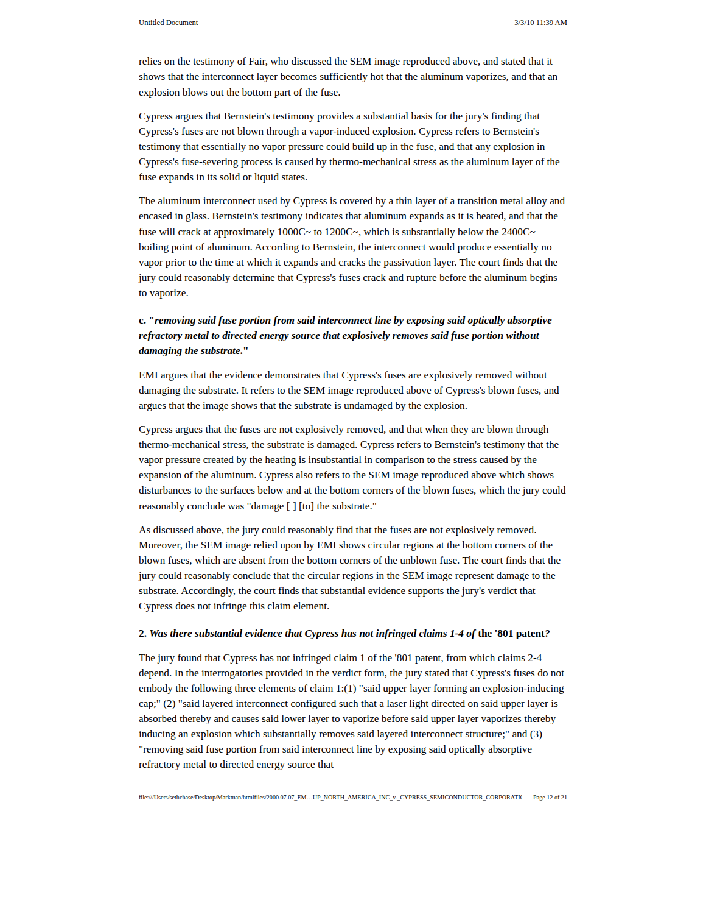Untitled Document 3/3/10 11:39 AM
relies on the testimony of Fair, who discussed the SEM image reproduced above, and stated that it shows that the interconnect layer becomes sufficiently hot that the aluminum vaporizes, and that an explosion blows out the bottom part of the fuse.
Cypress argues that Bernstein's testimony provides a substantial basis for the jury's finding that Cypress's fuses are not blown through a vapor-induced explosion. Cypress refers to Bernstein's testimony that essentially no vapor pressure could build up in the fuse, and that any explosion in Cypress's fuse-severing process is caused by thermo-mechanical stress as the aluminum layer of the fuse expands in its solid or liquid states.
The aluminum interconnect used by Cypress is covered by a thin layer of a transition metal alloy and encased in glass. Bernstein's testimony indicates that aluminum expands as it is heated, and that the fuse will crack at approximately 1000C~ to 1200C~, which is substantially below the 2400C~ boiling point of aluminum. According to Bernstein, the interconnect would produce essentially no vapor prior to the time at which it expands and cracks the passivation layer. The court finds that the jury could reasonably determine that Cypress's fuses crack and rupture before the aluminum begins to vaporize.
c. "removing said fuse portion from said interconnect line by exposing said optically absorptive refractory metal to directed energy source that explosively removes said fuse portion without damaging the substrate."
EMI argues that the evidence demonstrates that Cypress's fuses are explosively removed without damaging the substrate. It refers to the SEM image reproduced above of Cypress's blown fuses, and argues that the image shows that the substrate is undamaged by the explosion.
Cypress argues that the fuses are not explosively removed, and that when they are blown through thermo-mechanical stress, the substrate is damaged. Cypress refers to Bernstein's testimony that the vapor pressure created by the heating is insubstantial in comparison to the stress caused by the expansion of the aluminum. Cypress also refers to the SEM image reproduced above which shows disturbances to the surfaces below and at the bottom corners of the blown fuses, which the jury could reasonably conclude was "damage [ ] [to] the substrate."
As discussed above, the jury could reasonably find that the fuses are not explosively removed. Moreover, the SEM image relied upon by EMI shows circular regions at the bottom corners of the blown fuses, which are absent from the bottom corners of the unblown fuse. The court finds that the jury could reasonably conclude that the circular regions in the SEM image represent damage to the substrate. Accordingly, the court finds that substantial evidence supports the jury's verdict that Cypress does not infringe this claim element.
2. Was there substantial evidence that Cypress has not infringed claims 1-4 of the '801 patent?
The jury found that Cypress has not infringed claim 1 of the '801 patent, from which claims 2-4 depend. In the interrogatories provided in the verdict form, the jury stated that Cypress's fuses do not embody the following three elements of claim 1:(1) "said upper layer forming an explosion-inducing cap;" (2) "said layered interconnect configured such that a laser light directed on said upper layer is absorbed thereby and causes said lower layer to vaporize before said upper layer vaporizes thereby inducing an explosion which substantially removes said layered interconnect structure;" and (3) "removing said fuse portion from said interconnect line by exposing said optically absorptive refractory metal to directed energy source that
file:///Users/sethchase/Desktop/Markman/htmlfiles/2000.07.07_EM…UP_NORTH_AMERICA_INC_v._CYPRESS_SEMICONDUCTOR_CORPORATION.html Page 12 of 21